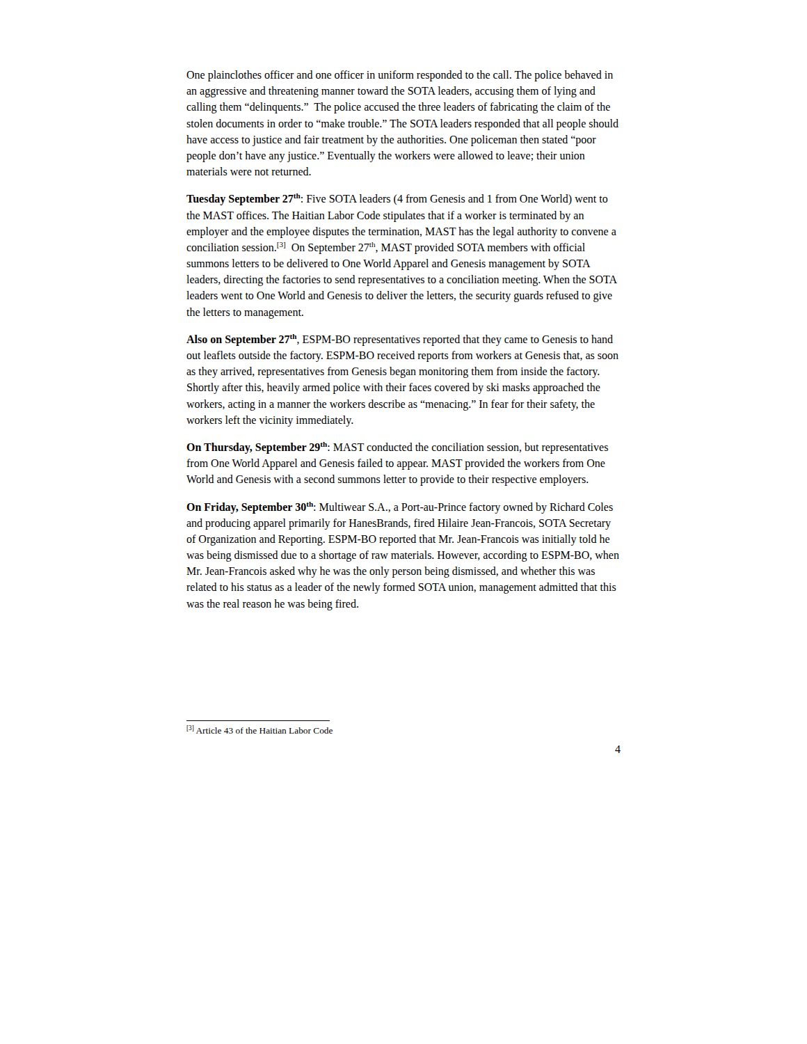One plainclothes officer and one officer in uniform responded to the call. The police behaved in an aggressive and threatening manner toward the SOTA leaders, accusing them of lying and calling them “delinquents.” The police accused the three leaders of fabricating the claim of the stolen documents in order to “make trouble.” The SOTA leaders responded that all people should have access to justice and fair treatment by the authorities. One policeman then stated “poor people don’t have any justice.” Eventually the workers were allowed to leave; their union materials were not returned.
Tuesday September 27th: Five SOTA leaders (4 from Genesis and 1 from One World) went to the MAST offices. The Haitian Labor Code stipulates that if a worker is terminated by an employer and the employee disputes the termination, MAST has the legal authority to convene a conciliation session.[3] On September 27th, MAST provided SOTA members with official summons letters to be delivered to One World Apparel and Genesis management by SOTA leaders, directing the factories to send representatives to a conciliation meeting. When the SOTA leaders went to One World and Genesis to deliver the letters, the security guards refused to give the letters to management.
Also on September 27th, ESPM-BO representatives reported that they came to Genesis to hand out leaflets outside the factory. ESPM-BO received reports from workers at Genesis that, as soon as they arrived, representatives from Genesis began monitoring them from inside the factory. Shortly after this, heavily armed police with their faces covered by ski masks approached the workers, acting in a manner the workers describe as “menacing.” In fear for their safety, the workers left the vicinity immediately.
On Thursday, September 29th: MAST conducted the conciliation session, but representatives from One World Apparel and Genesis failed to appear. MAST provided the workers from One World and Genesis with a second summons letter to provide to their respective employers.
On Friday, September 30th: Multiwear S.A., a Port-au-Prince factory owned by Richard Coles and producing apparel primarily for HanesBrands, fired Hilaire Jean-Francois, SOTA Secretary of Organization and Reporting. ESPM-BO reported that Mr. Jean-Francois was initially told he was being dismissed due to a shortage of raw materials. However, according to ESPM-BO, when Mr. Jean-Francois asked why he was the only person being dismissed, and whether this was related to his status as a leader of the newly formed SOTA union, management admitted that this was the real reason he was being fired.
[3] Article 43 of the Haitian Labor Code
4